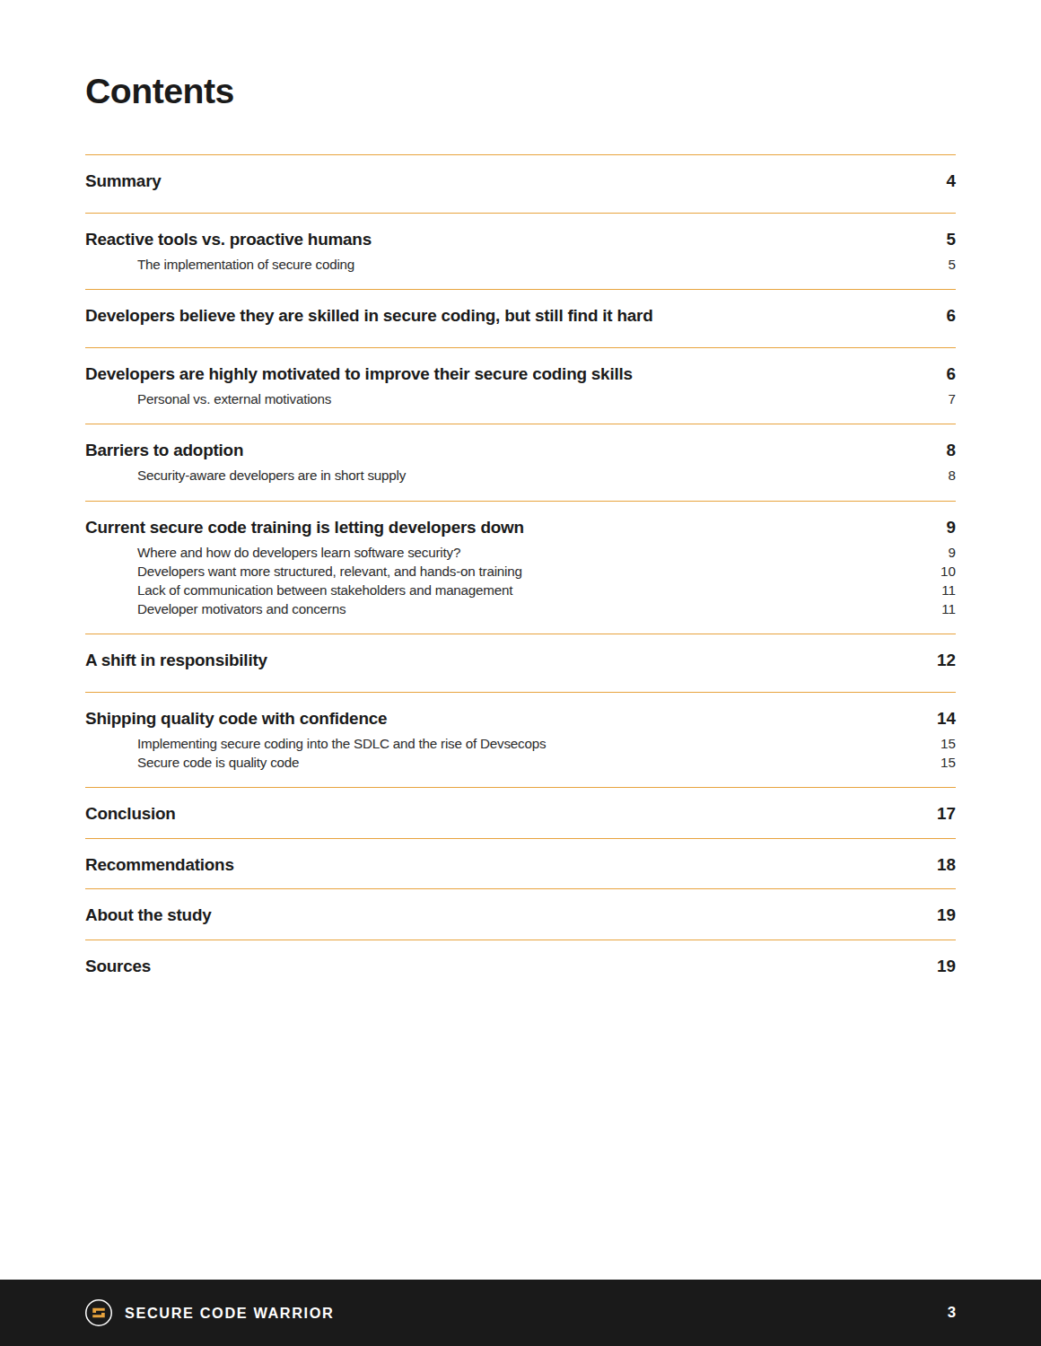Contents
| Summary | 4 |
| Reactive tools vs. proactive humans | 5 |
| The implementation of secure coding | 5 |
| Developers believe they are skilled in secure coding, but still find it hard | 6 |
| Developers are highly motivated to improve their secure coding skills | 6 |
| Personal vs. external motivations | 7 |
| Barriers to adoption | 8 |
| Security-aware developers are in short supply | 8 |
| Current secure code training is letting developers down | 9 |
| Where and how do developers learn software security? | 9 |
| Developers want more structured, relevant, and hands-on training | 10 |
| Lack of communication between stakeholders and management | 11 |
| Developer motivators and concerns | 11 |
| A shift in responsibility | 12 |
| Shipping quality code with confidence | 14 |
| Implementing secure coding into the SDLC and the rise of Devsecops | 15 |
| Secure code is quality code | 15 |
| Conclusion | 17 |
| Recommendations | 18 |
| About the study | 19 |
| Sources | 19 |
SECURE CODE WARRIOR
3